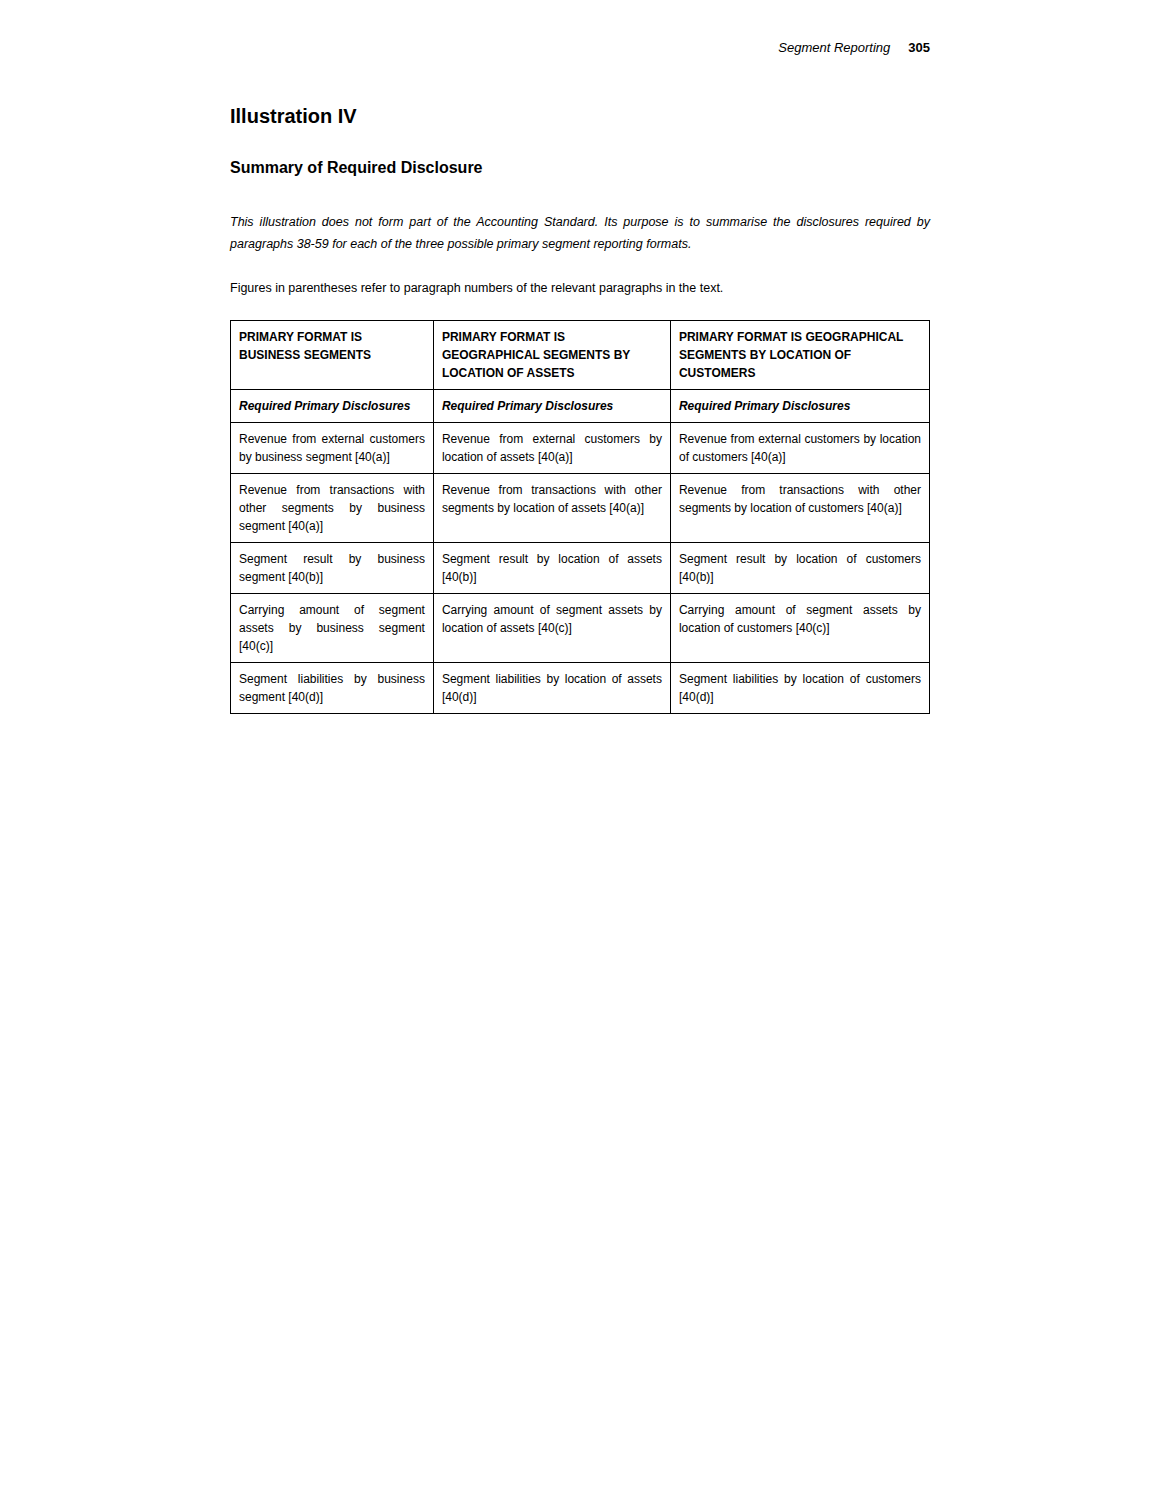Segment Reporting 305
Illustration IV
Summary of Required Disclosure
This illustration does not form part of the Accounting Standard. Its purpose is to summarise the disclosures required by paragraphs 38-59 for each of the three possible primary segment reporting formats.
Figures in parentheses refer to paragraph numbers of the relevant paragraphs in the text.
| PRIMARY FORMAT IS BUSINESS SEGMENTS | PRIMARY FORMAT IS GEOGRAPHICAL SEGMENTS BY LOCATION OF ASSETS | PRIMARY FORMAT IS GEOGRAPHICAL SEGMENTS BY LOCATION OF CUSTOMERS |
| --- | --- | --- |
| Required Primary Disclosures | Required Primary Disclosures | Required Primary Disclosures |
| Revenue from external customers by business segment [40(a)] | Revenue from external customers by location of assets [40(a)] | Revenue from external customers by location of customers [40(a)] |
| Revenue from transactions with other segments by business segment [40(a)] | Revenue from transactions with other segments by location of assets [40(a)] | Revenue from transactions with other segments by location of customers [40(a)] |
| Segment result by business segment [40(b)] | Segment result by location of assets [40(b)] | Segment result by location of customers [40(b)] |
| Carrying amount of segment assets by business segment [40(c)] | Carrying amount of segment assets by location of assets [40(c)] | Carrying amount of segment assets by location of customers [40(c)] |
| Segment liabilities by business segment [40(d)] | Segment liabilities by location of assets [40(d)] | Segment liabilities by location of customers [40(d)] |